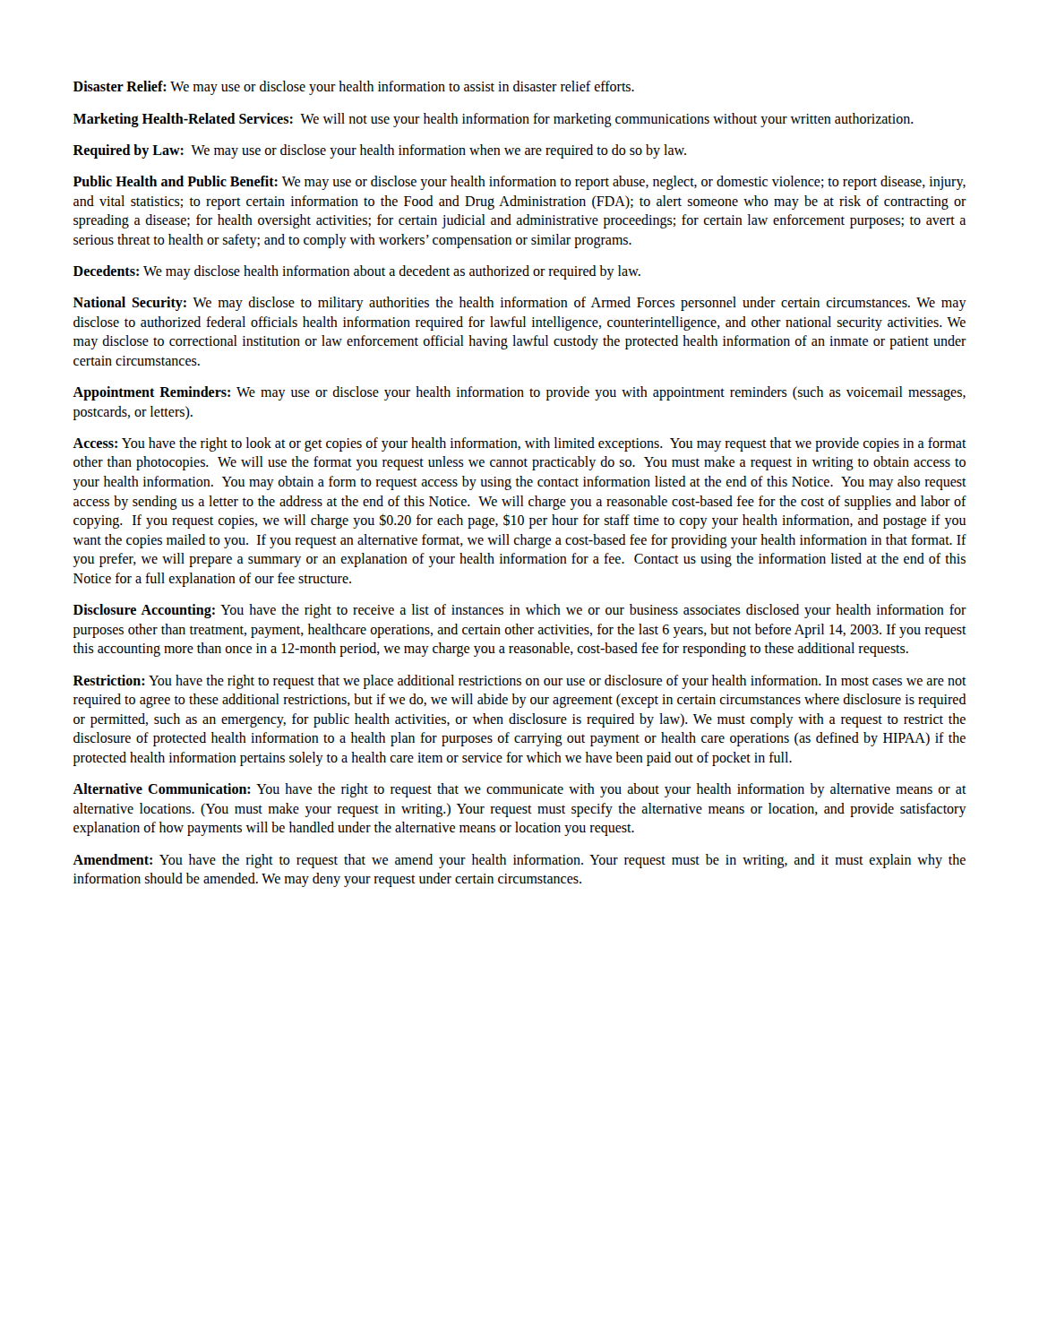Disaster Relief: We may use or disclose your health information to assist in disaster relief efforts.
Marketing Health-Related Services: We will not use your health information for marketing communications without your written authorization.
Required by Law: We may use or disclose your health information when we are required to do so by law.
Public Health and Public Benefit: We may use or disclose your health information to report abuse, neglect, or domestic violence; to report disease, injury, and vital statistics; to report certain information to the Food and Drug Administration (FDA); to alert someone who may be at risk of contracting or spreading a disease; for health oversight activities; for certain judicial and administrative proceedings; for certain law enforcement purposes; to avert a serious threat to health or safety; and to comply with workers’ compensation or similar programs.
Decedents: We may disclose health information about a decedent as authorized or required by law.
National Security: We may disclose to military authorities the health information of Armed Forces personnel under certain circumstances. We may disclose to authorized federal officials health information required for lawful intelligence, counterintelligence, and other national security activities. We may disclose to correctional institution or law enforcement official having lawful custody the protected health information of an inmate or patient under certain circumstances.
Appointment Reminders: We may use or disclose your health information to provide you with appointment reminders (such as voicemail messages, postcards, or letters).
Access: You have the right to look at or get copies of your health information, with limited exceptions. You may request that we provide copies in a format other than photocopies. We will use the format you request unless we cannot practicably do so. You must make a request in writing to obtain access to your health information. You may obtain a form to request access by using the contact information listed at the end of this Notice. You may also request access by sending us a letter to the address at the end of this Notice. We will charge you a reasonable cost-based fee for the cost of supplies and labor of copying. If you request copies, we will charge you $0.20 for each page, $10 per hour for staff time to copy your health information, and postage if you want the copies mailed to you. If you request an alternative format, we will charge a cost-based fee for providing your health information in that format. If you prefer, we will prepare a summary or an explanation of your health information for a fee. Contact us using the information listed at the end of this Notice for a full explanation of our fee structure.
Disclosure Accounting: You have the right to receive a list of instances in which we or our business associates disclosed your health information for purposes other than treatment, payment, healthcare operations, and certain other activities, for the last 6 years, but not before April 14, 2003. If you request this accounting more than once in a 12-month period, we may charge you a reasonable, cost-based fee for responding to these additional requests.
Restriction: You have the right to request that we place additional restrictions on our use or disclosure of your health information. In most cases we are not required to agree to these additional restrictions, but if we do, we will abide by our agreement (except in certain circumstances where disclosure is required or permitted, such as an emergency, for public health activities, or when disclosure is required by law). We must comply with a request to restrict the disclosure of protected health information to a health plan for purposes of carrying out payment or health care operations (as defined by HIPAA) if the protected health information pertains solely to a health care item or service for which we have been paid out of pocket in full.
Alternative Communication: You have the right to request that we communicate with you about your health information by alternative means or at alternative locations. (You must make your request in writing.) Your request must specify the alternative means or location, and provide satisfactory explanation of how payments will be handled under the alternative means or location you request.
Amendment: You have the right to request that we amend your health information. Your request must be in writing, and it must explain why the information should be amended. We may deny your request under certain circumstances.